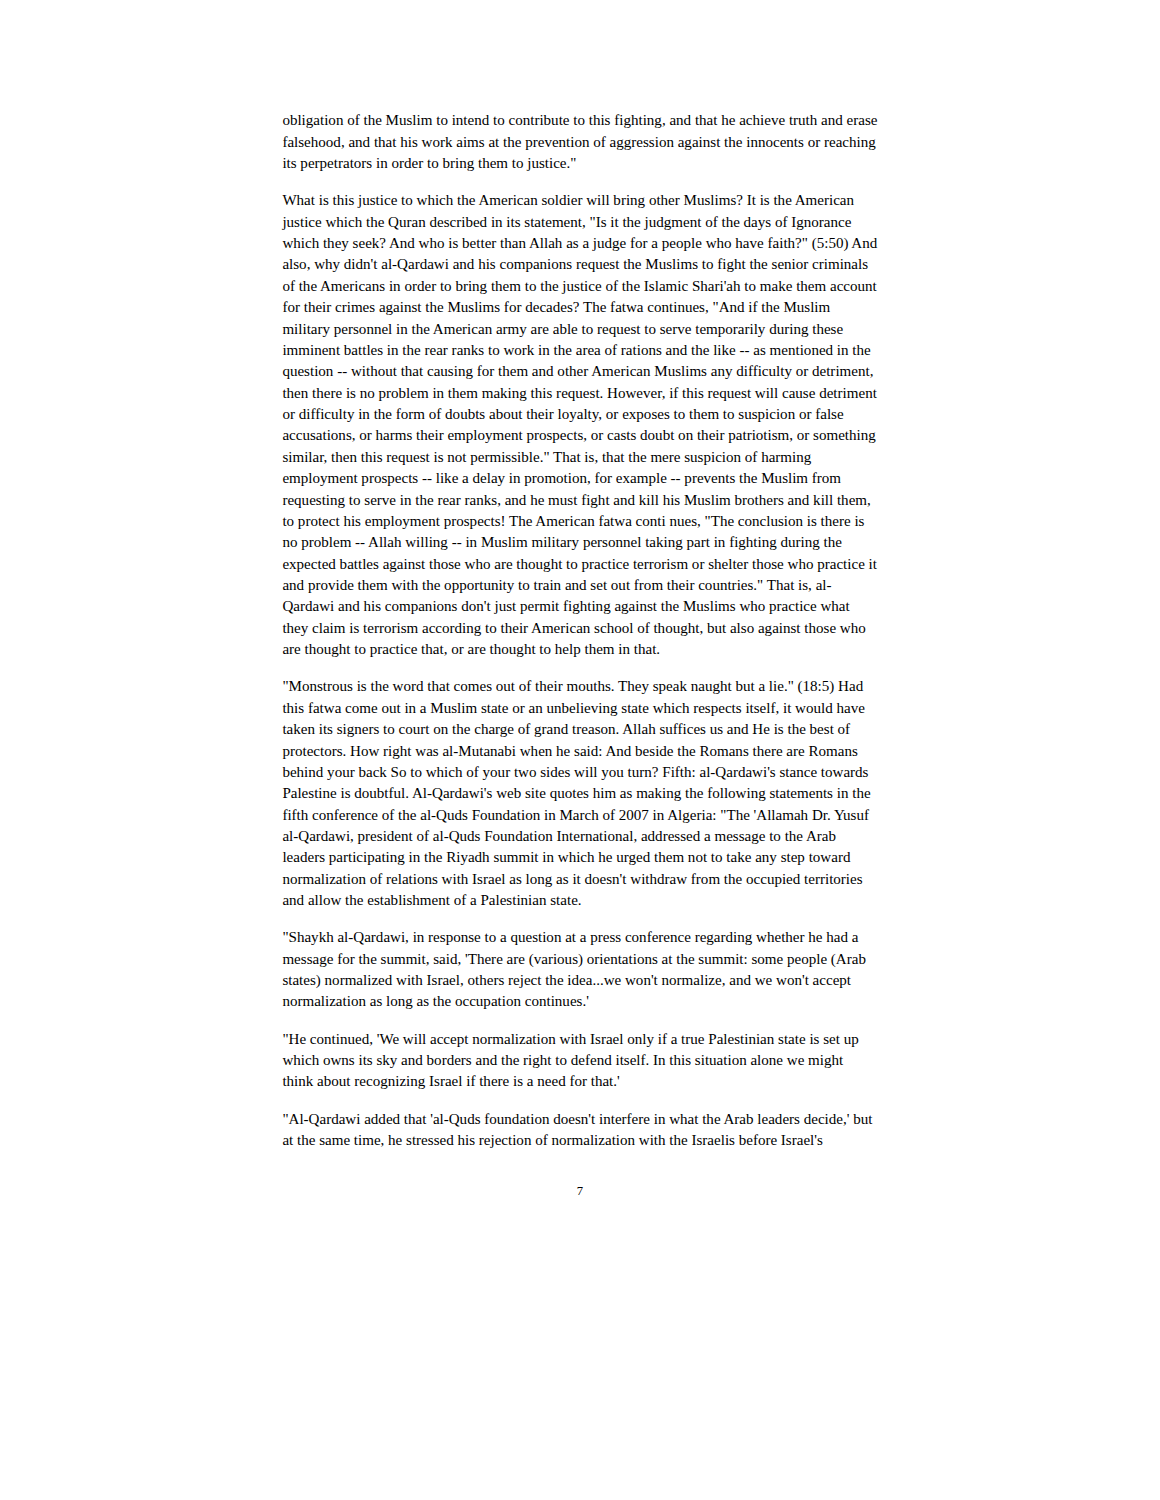obligation of the Muslim to intend to contribute to this fighting, and that he achieve truth and erase falsehood, and that his work aims at the prevention of aggression against the innocents or reaching its perpetrators in order to bring them to justice."
What is this justice to which the American soldier will bring other Muslims? It is the American justice which the Quran described in its statement, "Is it the judgment of the days of Ignorance which they seek? And who is better than Allah as a judge for a people who have faith?" (5:50) And also, why didn't al-Qardawi and his companions request the Muslims to fight the senior criminals of the Americans in order to bring them to the justice of the Islamic Shari'ah to make them account for their crimes against the Muslims for decades? The fatwa continues, "And if the Muslim military personnel in the American army are able to request to serve temporarily during these imminent battles in the rear ranks to work in the area of rations and the like -- as mentioned in the question -- without that causing for them and other American Muslims any difficulty or detriment, then there is no problem in them making this request. However, if this request will cause detriment or difficulty in the form of doubts about their loyalty, or exposes to them to suspicion or false accusations, or harms their employment prospects, or casts doubt on their patriotism, or something similar, then this request is not permissible." That is, that the mere suspicion of harming employment prospects -- like a delay in promotion, for example -- prevents the Muslim from requesting to serve in the rear ranks, and he must fight and kill his Muslim brothers and kill them, to protect his employment prospects! The American fatwa conti nues, "The conclusion is there is no problem -- Allah willing -- in Muslim military personnel taking part in fighting during the expected battles against those who are thought to practice terrorism or shelter those who practice it and provide them with the opportunity to train and set out from their countries." That is, al-Qardawi and his companions don't just permit fighting against the Muslims who practice what they claim is terrorism according to their American school of thought, but also against those who are thought to practice that, or are thought to help them in that.
"Monstrous is the word that comes out of their mouths. They speak naught but a lie." (18:5) Had this fatwa come out in a Muslim state or an unbelieving state which respects itself, it would have taken its signers to court on the charge of grand treason. Allah suffices us and He is the best of protectors. How right was al-Mutanabi when he said: And beside the Romans there are Romans behind your back So to which of your two sides will you turn? Fifth: al-Qardawi's stance towards Palestine is doubtful. Al-Qardawi's web site quotes him as making the following statements in the fifth conference of the al-Quds Foundation in March of 2007 in Algeria: "The 'Allamah Dr. Yusuf al-Qardawi, president of al-Quds Foundation International, addressed a message to the Arab leaders participating in the Riyadh summit in which he urged them not to take any step toward normalization of relations with Israel as long as it doesn't withdraw from the occupied territories and allow the establishment of a Palestinian state.
"Shaykh al-Qardawi, in response to a question at a press conference regarding whether he had a message for the summit, said, 'There are (various) orientations at the summit: some people (Arab states) normalized with Israel, others reject the idea...we won't normalize, and we won't accept normalization as long as the occupation continues.'
"He continued, 'We will accept normalization with Israel only if a true Palestinian state is set up which owns its sky and borders and the right to defend itself. In this situation alone we might think about recognizing Israel if there is a need for that.'
"Al-Qardawi added that 'al-Quds foundation doesn't interfere in what the Arab leaders decide,' but at the same time, he stressed his rejection of normalization with the Israelis before Israel's
7